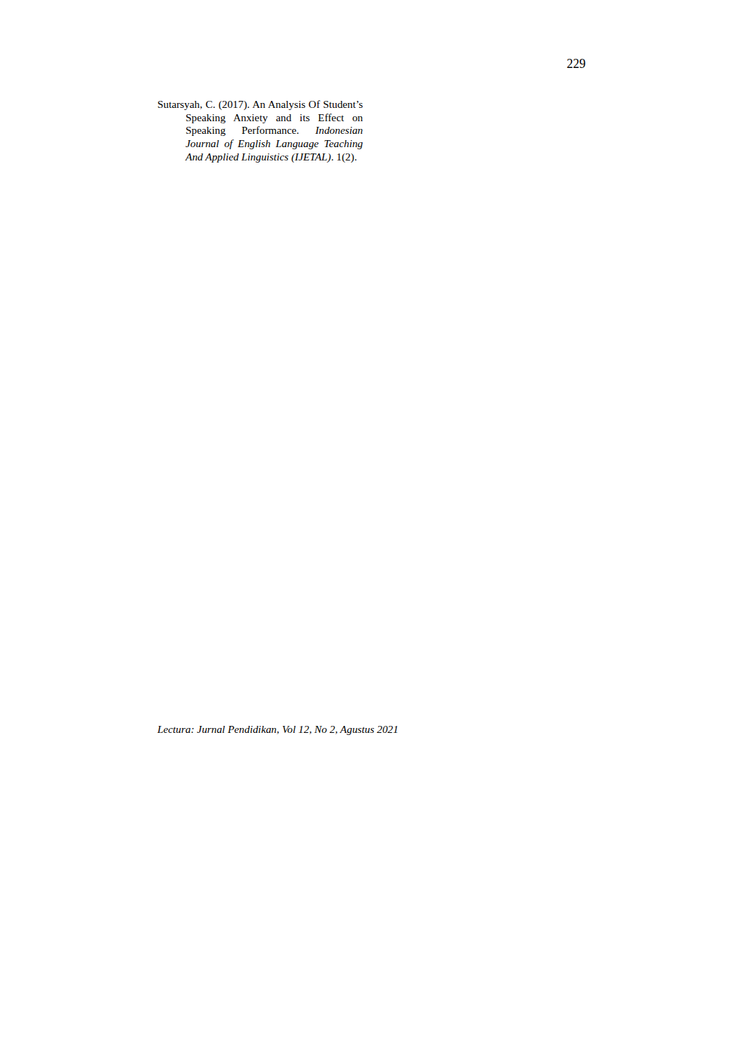229
Sutarsyah, C. (2017). An Analysis Of Student’s Speaking Anxiety and its Effect on Speaking Performance. Indonesian Journal of English Language Teaching And Applied Linguistics (IJETAL). 1(2).
Lectura: Jurnal Pendidikan, Vol 12, No 2, Agustus 2021